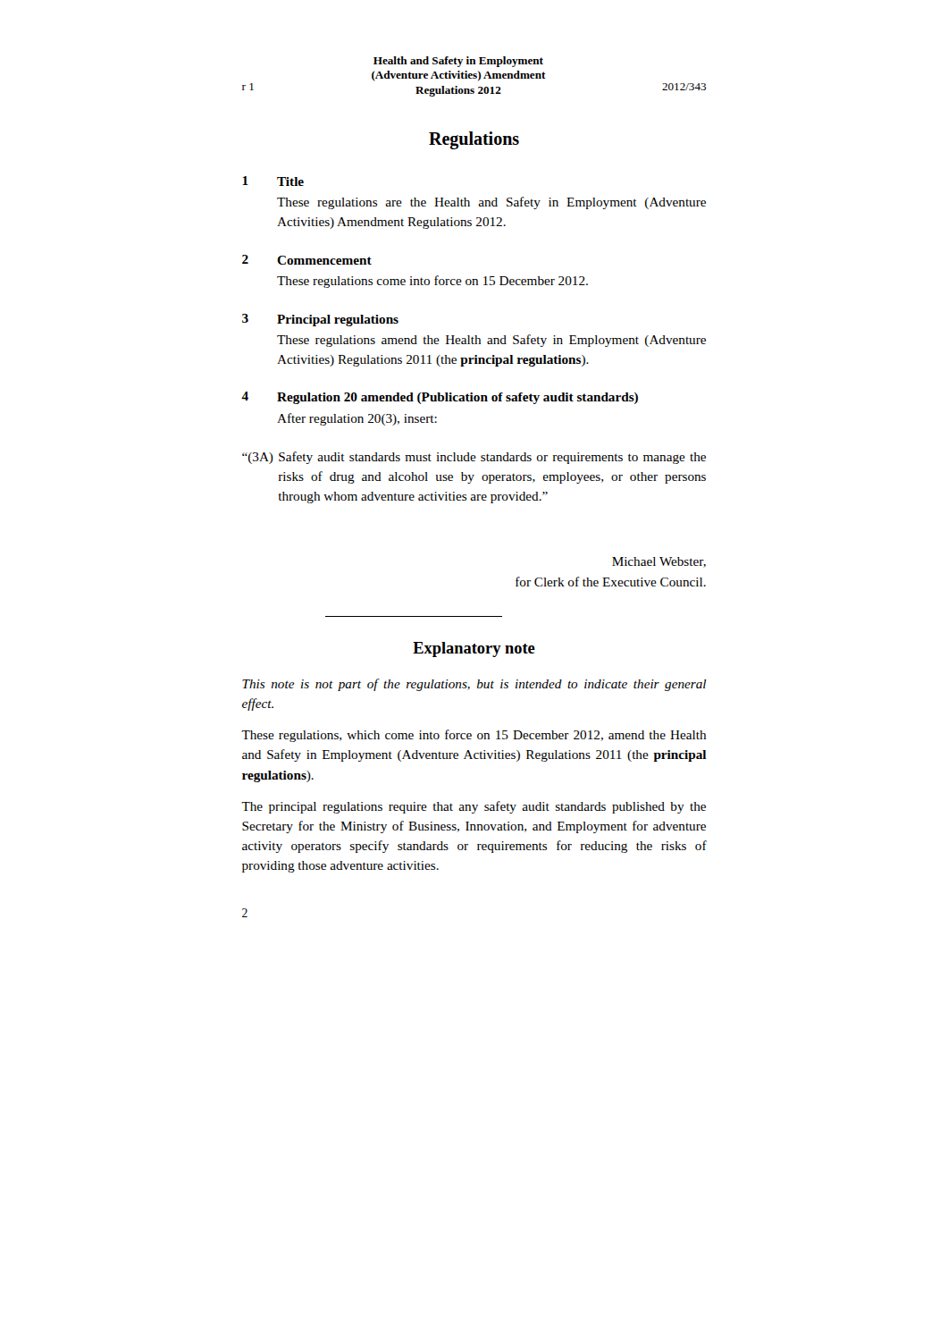r 1
Health and Safety in Employment (Adventure Activities) Amendment Regulations 2012
2012/343
Regulations
1
Title
These regulations are the Health and Safety in Employment (Adventure Activities) Amendment Regulations 2012.
2
Commencement
These regulations come into force on 15 December 2012.
3
Principal regulations
These regulations amend the Health and Safety in Employment (Adventure Activities) Regulations 2011 (the principal regulations).
4
Regulation 20 amended (Publication of safety audit standards)
After regulation 20(3), insert:
“(3A)
Safety audit standards must include standards or requirements to manage the risks of drug and alcohol use by operators, employees, or other persons through whom adventure activities are provided.”
Michael Webster,
for Clerk of the Executive Council.
Explanatory note
This note is not part of the regulations, but is intended to indicate their general effect.
These regulations, which come into force on 15 December 2012, amend the Health and Safety in Employment (Adventure Activities) Regulations 2011 (the principal regulations).
The principal regulations require that any safety audit standards published by the Secretary for the Ministry of Business, Innovation, and Employment for adventure activity operators specify standards or requirements for reducing the risks of providing those adventure activities.
2